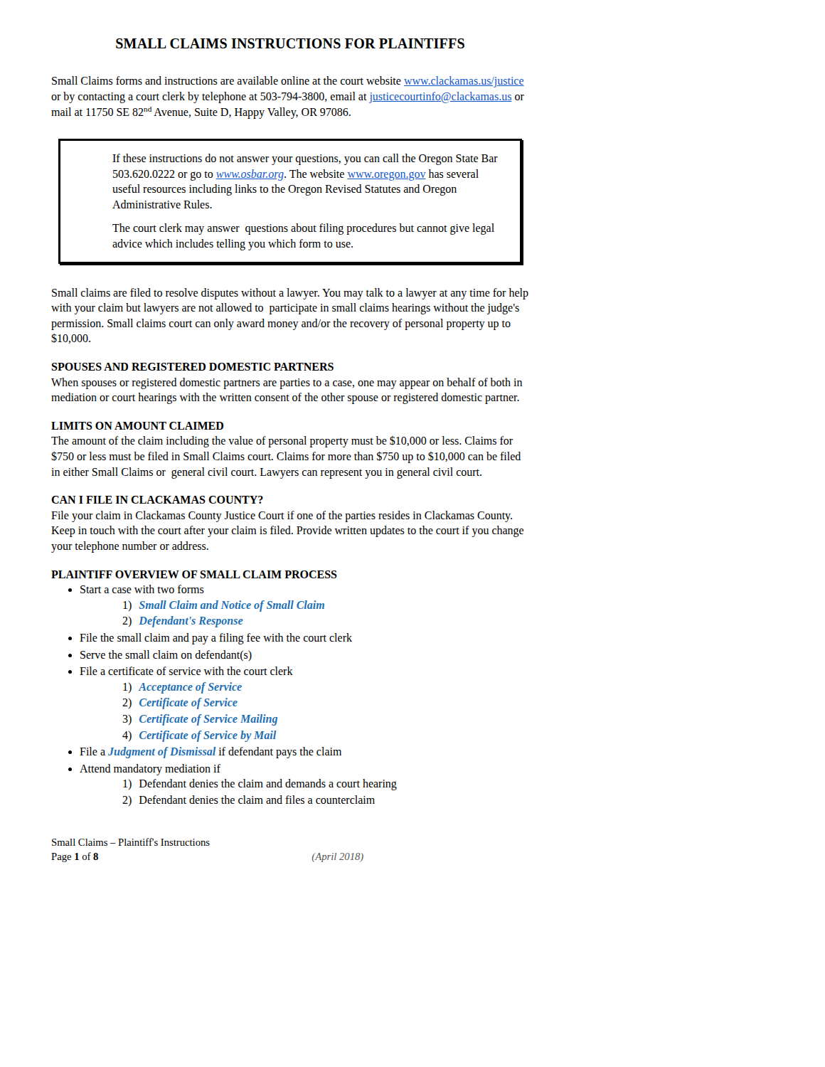SMALL CLAIMS INSTRUCTIONS FOR PLAINTIFFS
Small Claims forms and instructions are available online at the court website www.clackamas.us/justice or by contacting a court clerk by telephone at 503-794-3800, email at justicecourtinfo@clackamas.us or mail at 11750 SE 82nd Avenue, Suite D, Happy Valley, OR 97086.
If these instructions do not answer your questions, you can call the Oregon State Bar 503.620.0222 or go to www.osbar.org. The website www.oregon.gov has several useful resources including links to the Oregon Revised Statutes and Oregon Administrative Rules.
The court clerk may answer questions about filing procedures but cannot give legal advice which includes telling you which form to use.
Small claims are filed to resolve disputes without a lawyer. You may talk to a lawyer at any time for help with your claim but lawyers are not allowed to participate in small claims hearings without the judge's permission. Small claims court can only award money and/or the recovery of personal property up to $10,000.
Spouses and Registered Domestic Partners
When spouses or registered domestic partners are parties to a case, one may appear on behalf of both in mediation or court hearings with the written consent of the other spouse or registered domestic partner.
Limits on Amount Claimed
The amount of the claim including the value of personal property must be $10,000 or less. Claims for $750 or less must be filed in Small Claims court. Claims for more than $750 up to $10,000 can be filed in either Small Claims or general civil court. Lawyers can represent you in general civil court.
Can I File in Clackamas County?
File your claim in Clackamas County Justice Court if one of the parties resides in Clackamas County. Keep in touch with the court after your claim is filed. Provide written updates to the court if you change your telephone number or address.
Plaintiff Overview of Small Claim Process
Start a case with two forms
Small Claim and Notice of Small Claim
Defendant's Response
File the small claim and pay a filing fee with the court clerk
Serve the small claim on defendant(s)
File a certificate of service with the court clerk
Acceptance of Service
Certificate of Service
Certificate of Service Mailing
Certificate of Service by Mail
File a Judgment of Dismissal if defendant pays the claim
Attend mandatory mediation if
Defendant denies the claim and demands a court hearing
Defendant denies the claim and files a counterclaim
Small Claims – Plaintiff's Instructions
Page 1 of 8(April 2018)